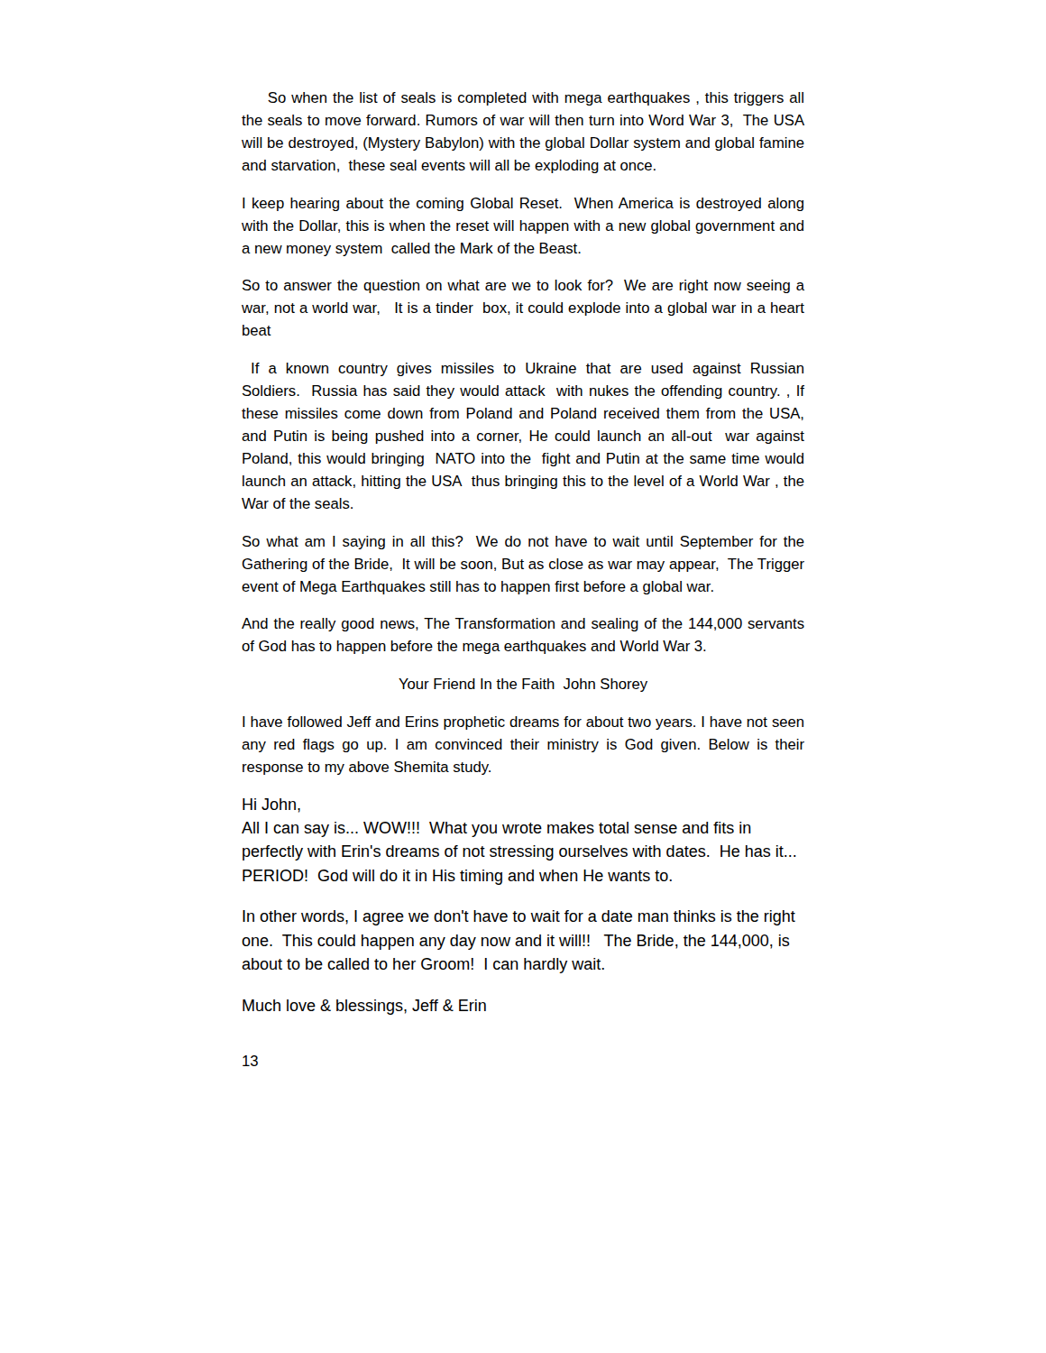So when the list of seals is completed with mega earthquakes , this triggers all the seals to move forward. Rumors of war will then turn into Word War 3, The USA will be destroyed, (Mystery Babylon) with the global Dollar system and global famine and starvation, these seal events will all be exploding at once.
I keep hearing about the coming Global Reset. When America is destroyed along with the Dollar, this is when the reset will happen with a new global government and a new money system called the Mark of the Beast.
So to answer the question on what are we to look for? We are right now seeing a war, not a world war, It is a tinder box, it could explode into a global war in a heart beat
If a known country gives missiles to Ukraine that are used against Russian Soldiers. Russia has said they would attack with nukes the offending country. , If these missiles come down from Poland and Poland received them from the USA, and Putin is being pushed into a corner, He could launch an all-out war against Poland, this would bringing NATO into the fight and Putin at the same time would launch an attack, hitting the USA thus bringing this to the level of a World War , the War of the seals.
So what am I saying in all this? We do not have to wait until September for the Gathering of the Bride, It will be soon, But as close as war may appear, The Trigger event of Mega Earthquakes still has to happen first before a global war.
And the really good news, The Transformation and sealing of the 144,000 servants of God has to happen before the mega earthquakes and World War 3.
Your Friend In the Faith John Shorey
I have followed Jeff and Erins prophetic dreams for about two years. I have not seen any red flags go up. I am convinced their ministry is God given. Below is their response to my above Shemita study.
Hi John,
All I can say is... WOW!!! What you wrote makes total sense and fits in perfectly with Erin's dreams of not stressing ourselves with dates. He has it... PERIOD! God will do it in His timing and when He wants to.
In other words, I agree we don't have to wait for a date man thinks is the right one. This could happen any day now and it will!! The Bride, the 144,000, is about to be called to her Groom! I can hardly wait.
Much love & blessings, Jeff & Erin
13